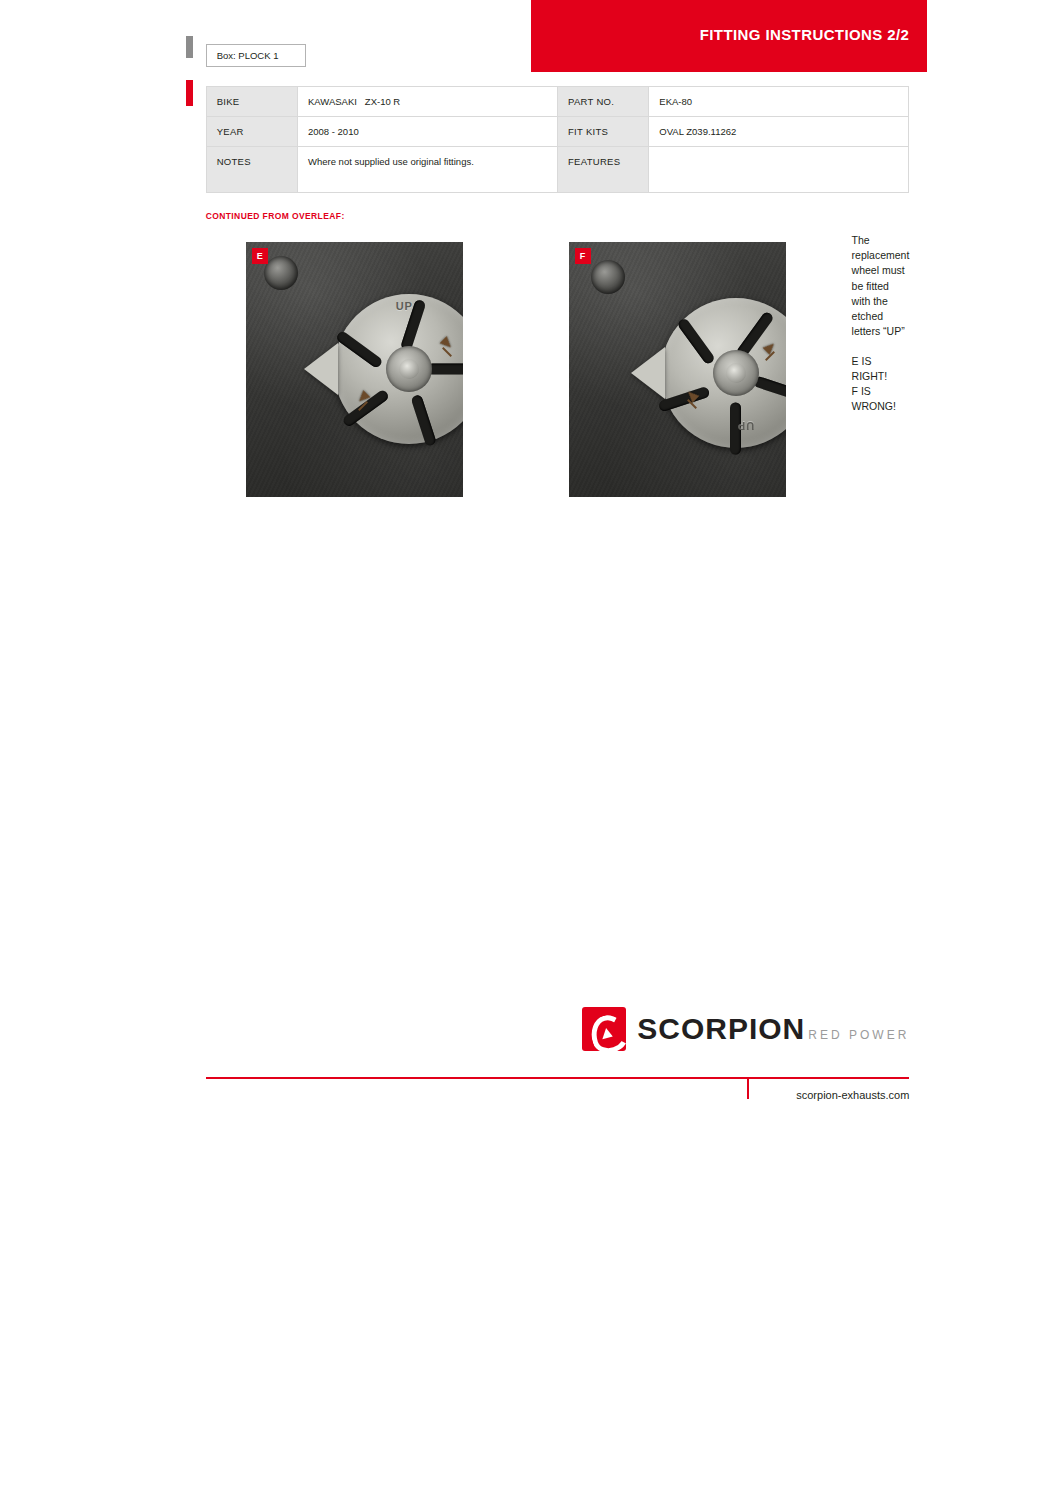Fitting Instructions 2/2
Box: PLOCK 1
| BIKE | KAWASAKI ZX-10 R | PART NO. | EKA-80 |
| YEAR | 2008 - 2010 | FIT KITS | OVAL Z039.11262 |
| NOTES | Where not supplied use original fittings. | FEATURES | |
Continued from overleaf:
E
UP
F
UP
The replacement wheel must be fitted with the etched letters “UP”
E IS RIGHT!
F IS WRONG!
SCORPION RED POWER
scorpion-exhausts.com